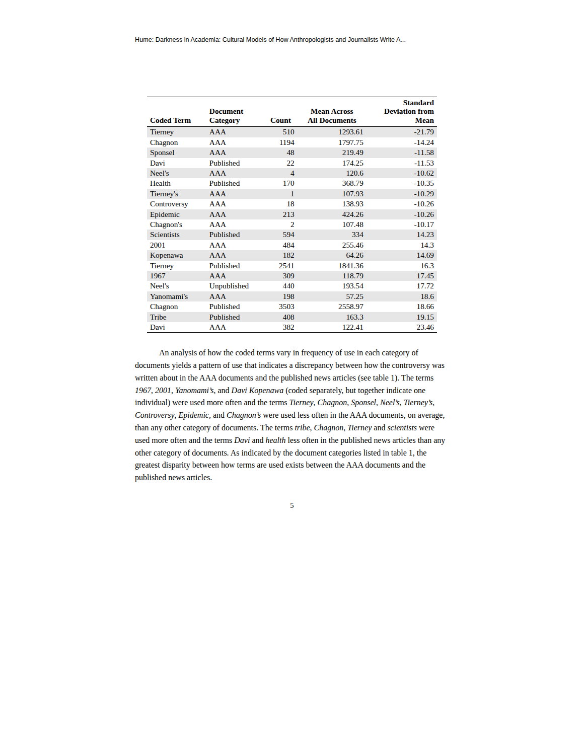Hume: Darkness in Academia: Cultural Models of How Anthropologists and Journalists Write A...
| Coded Term | Document Category | Count | Mean Across All Documents | Standard Deviation from Mean |
| --- | --- | --- | --- | --- |
| Tierney | AAA | 510 | 1293.61 | -21.79 |
| Chagnon | AAA | 1194 | 1797.75 | -14.24 |
| Sponsel | AAA | 48 | 219.49 | -11.58 |
| Davi | Published | 22 | 174.25 | -11.53 |
| Neel's | AAA | 4 | 120.6 | -10.62 |
| Health | Published | 170 | 368.79 | -10.35 |
| Tierney's | AAA | 1 | 107.93 | -10.29 |
| Controversy | AAA | 18 | 138.93 | -10.26 |
| Epidemic | AAA | 213 | 424.26 | -10.26 |
| Chagnon's | AAA | 2 | 107.48 | -10.17 |
| Scientists | Published | 594 | 334 | 14.23 |
| 2001 | AAA | 484 | 255.46 | 14.3 |
| Kopenawa | AAA | 182 | 64.26 | 14.69 |
| Tierney | Published | 2541 | 1841.36 | 16.3 |
| 1967 | AAA | 309 | 118.79 | 17.45 |
| Neel's | Unpublished | 440 | 193.54 | 17.72 |
| Yanomami's | AAA | 198 | 57.25 | 18.6 |
| Chagnon | Published | 3503 | 2558.97 | 18.66 |
| Tribe | Published | 408 | 163.3 | 19.15 |
| Davi | AAA | 382 | 122.41 | 23.46 |
An analysis of how the coded terms vary in frequency of use in each category of documents yields a pattern of use that indicates a discrepancy between how the controversy was written about in the AAA documents and the published news articles (see table 1). The terms 1967, 2001, Yanomami’s, and Davi Kopenawa (coded separately, but together indicate one individual) were used more often and the terms Tierney, Chagnon, Sponsel, Neel’s, Tierney’s, Controversy, Epidemic, and Chagnon’s were used less often in the AAA documents, on average, than any other category of documents. The terms tribe, Chagnon, Tierney and scientists were used more often and the terms Davi and health less often in the published news articles than any other category of documents. As indicated by the document categories listed in table 1, the greatest disparity between how terms are used exists between the AAA documents and the published news articles.
5